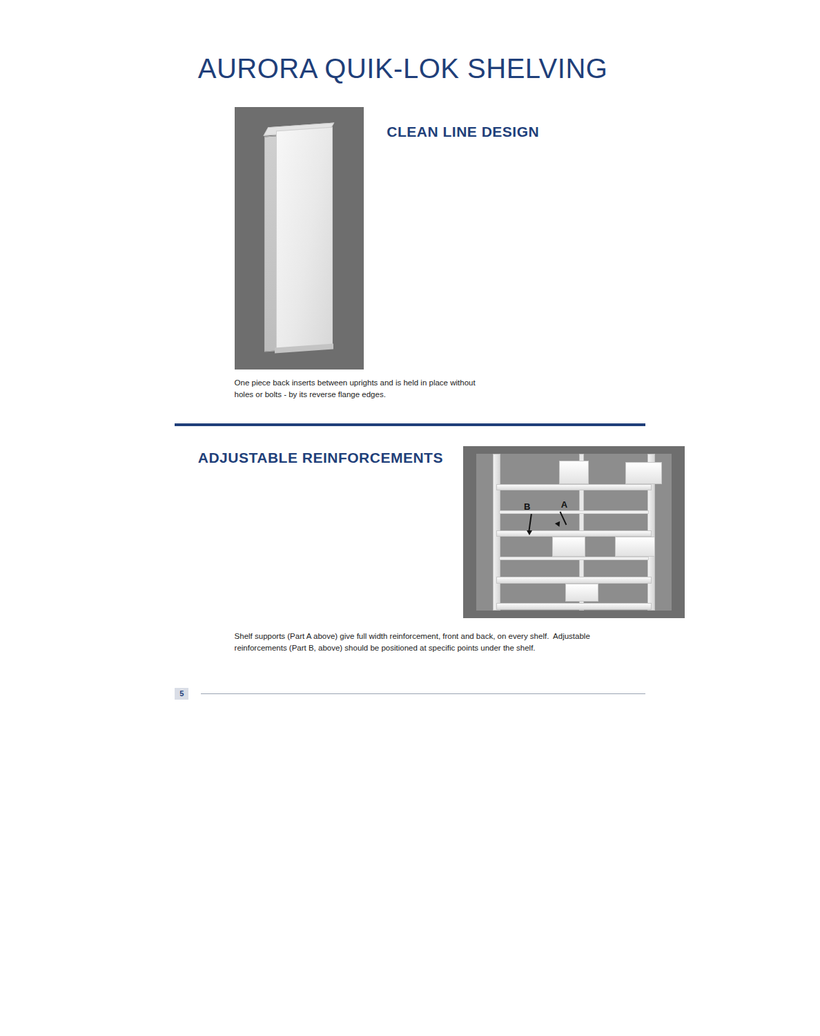AURORA QUIK-LOK SHELVING
CLEAN LINE DESIGN
One piece back inserts between uprights and is held in place without
holes or bolts - by its reverse flange edges.
ADJUSTABLE REINFORCEMENTS
B A
Shelf supports (Part A above) give full width reinforcement, front and back, on every shelf. Adjustable reinforcements (Part B, above) should be positioned at specific points under the shelf.
5